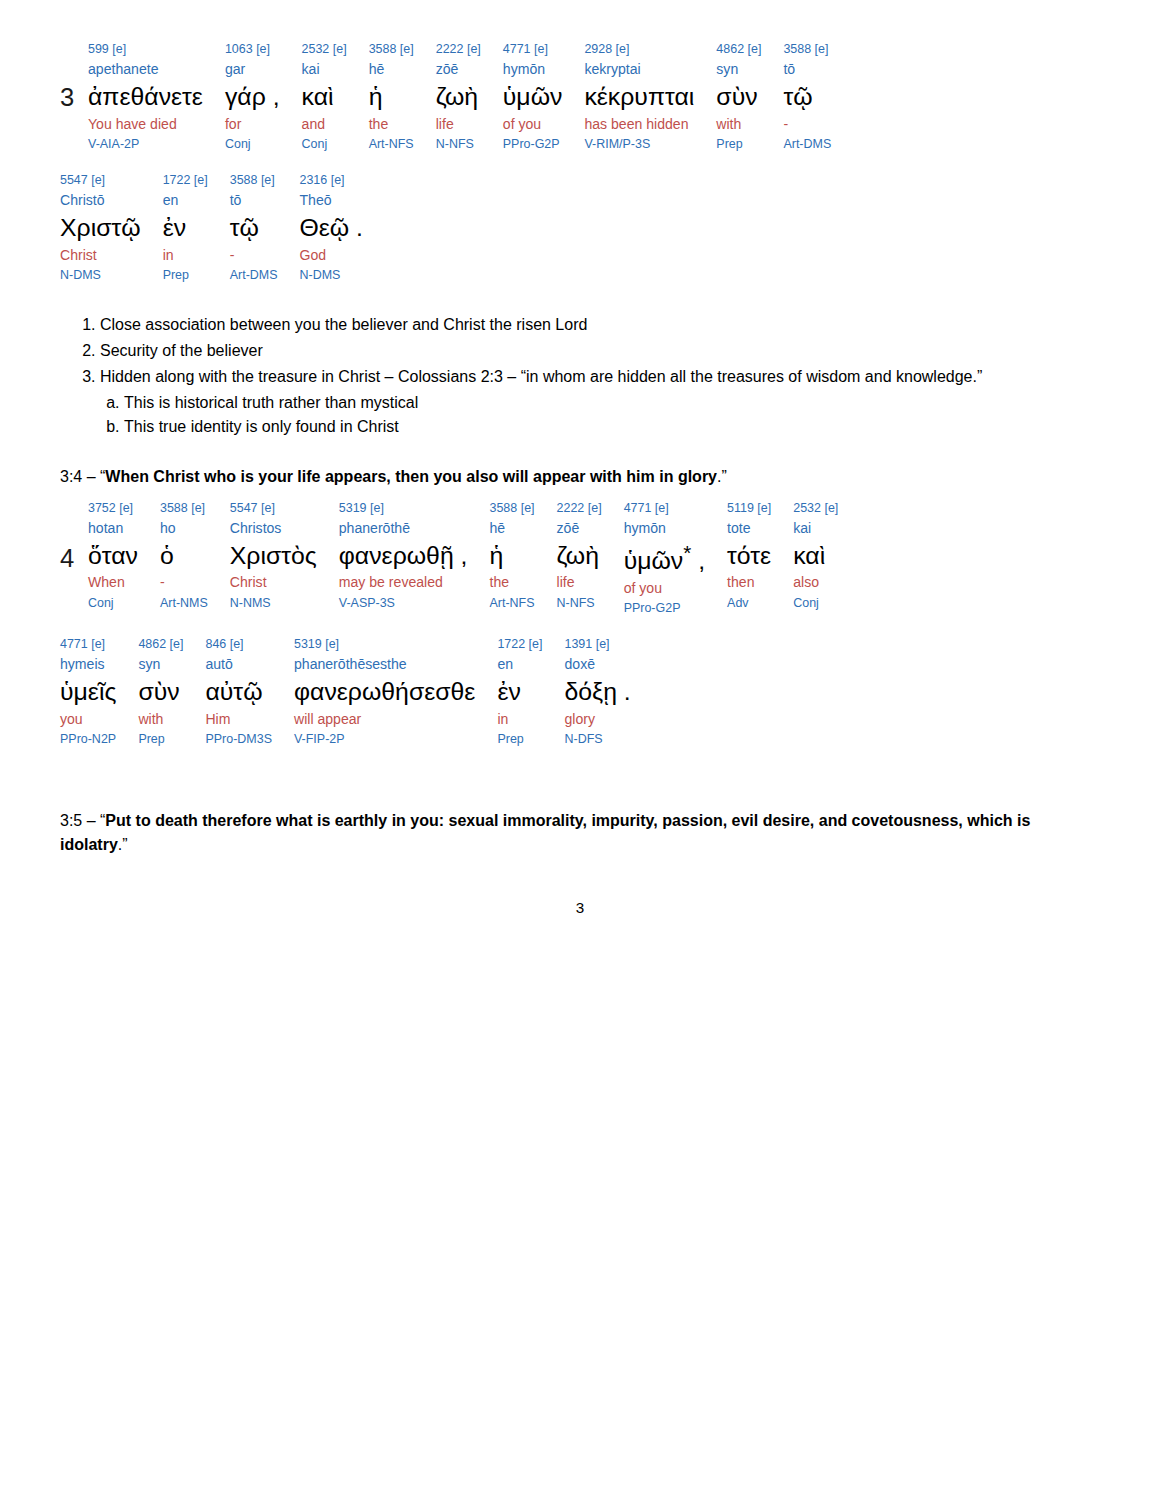3
599 [e] apethanete ἀπεθάνετε You have died V-AIA-2P
1063 [e] gar γάρ , for Conj
2532 [e] kai καὶ and Conj
3588 [e] hē ἡ the Art-NFS
2222 [e] zōē ζωὴ life N-NFS
4771 [e] hymōn ὑμῶν of you PPro-G2P
2928 [e] kekryptai κέκρυπται has been hidden V-RIM/P-3S
4862 [e] syn σὺν with Prep
3588 [e] tō τῷ - Art-DMS
5547 [e] Christō Χριστῷ Christ N-DMS
1722 [e] en ἐν in Prep
3588 [e] tō τῷ - Art-DMS
2316 [e] Theō Θεῷ . God N-DMS
Close association between you the believer and Christ the risen Lord
Security of the believer
Hidden along with the treasure in Christ – Colossians 2:3 – “in whom are hidden all the treasures of wisdom and knowledge.”
This is historical truth rather than mystical
This true identity is only found in Christ
3:4 – “When Christ who is your life appears, then you also will appear with him in glory.”
4
3752 [e] hotan ὅταν When Conj
3588 [e] ho ὁ - Art-NMS
5547 [e] Christos Χριστὸς Christ N-NMS
5319 [e] phanerōthē φανερωθῇ , may be revealed V-ASP-3S
3588 [e] hē ἡ the Art-NFS
2222 [e] zōē ζωὴ life N-NFS
4771 [e] hymōn ὑμῶν* , of you PPro-G2P
5119 [e] tote τότε then Adv
2532 [e] kai καὶ also Conj
4771 [e] hymeis ὑμεῖς you PPro-N2P
4862 [e] syn σὺν with Prep
846 [e] autō αὐτῷ Him PPro-DM3S
5319 [e] phanerōthēsesthe φανερωθήσεσθε will appear V-FIP-2P
1722 [e] en ἐν in Prep
1391 [e] doxē δόξῃ . glory N-DFS
3:5 – “Put to death therefore what is earthly in you: sexual immorality, impurity, passion, evil desire, and covetousness, which is idolatry.”
3